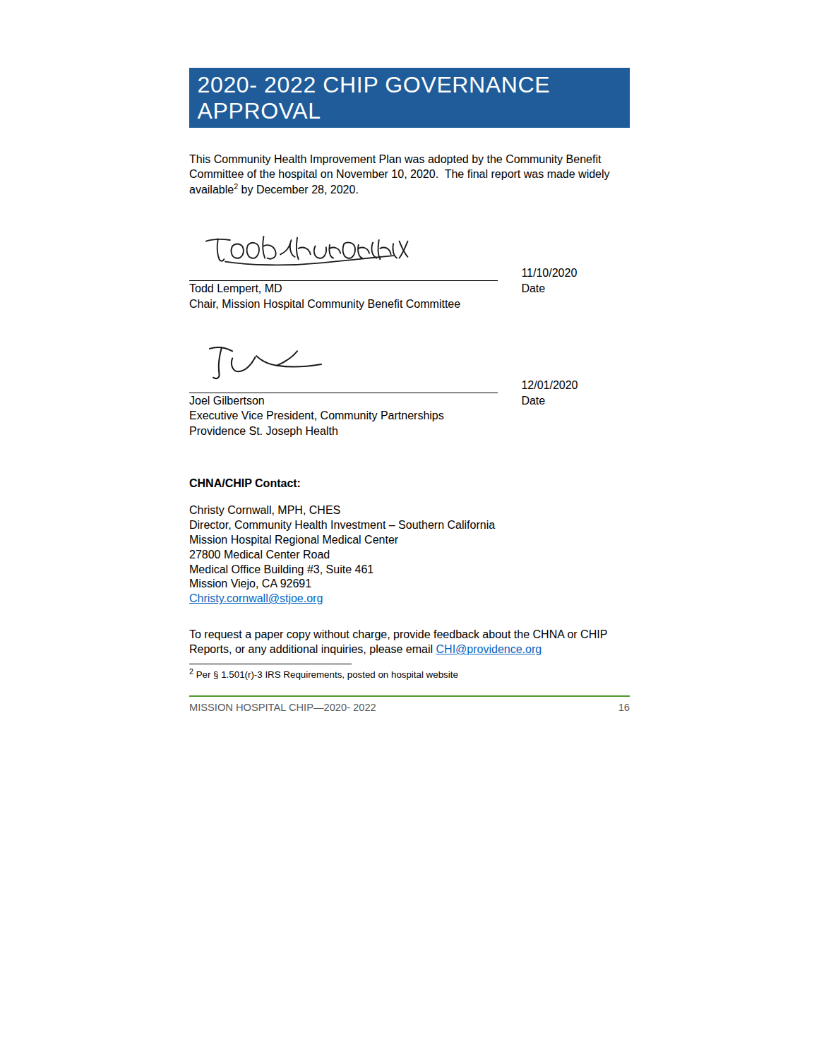2020- 2022 CHIP GOVERNANCE APPROVAL
This Community Health Improvement Plan was adopted by the Community Benefit Committee of the hospital on November 10, 2020. The final report was made widely available2 by December 28, 2020.
11/10/2020
Todd Lempert, MD
Chair, Mission Hospital Community Benefit Committee
Date
12/01/2020
Joel Gilbertson
Executive Vice President, Community Partnerships
Providence St. Joseph Health
Date
CHNA/CHIP Contact:
Christy Cornwall, MPH, CHES
Director, Community Health Investment – Southern California
Mission Hospital Regional Medical Center
27800 Medical Center Road
Medical Office Building #3, Suite 461
Mission Viejo, CA 92691
Christy.cornwall@stjoe.org
To request a paper copy without charge, provide feedback about the CHNA or CHIP Reports, or any additional inquiries, please email CHI@providence.org
2 Per § 1.501(r)-3 IRS Requirements, posted on hospital website
MISSION HOSPITAL CHIP—2020- 2022 16